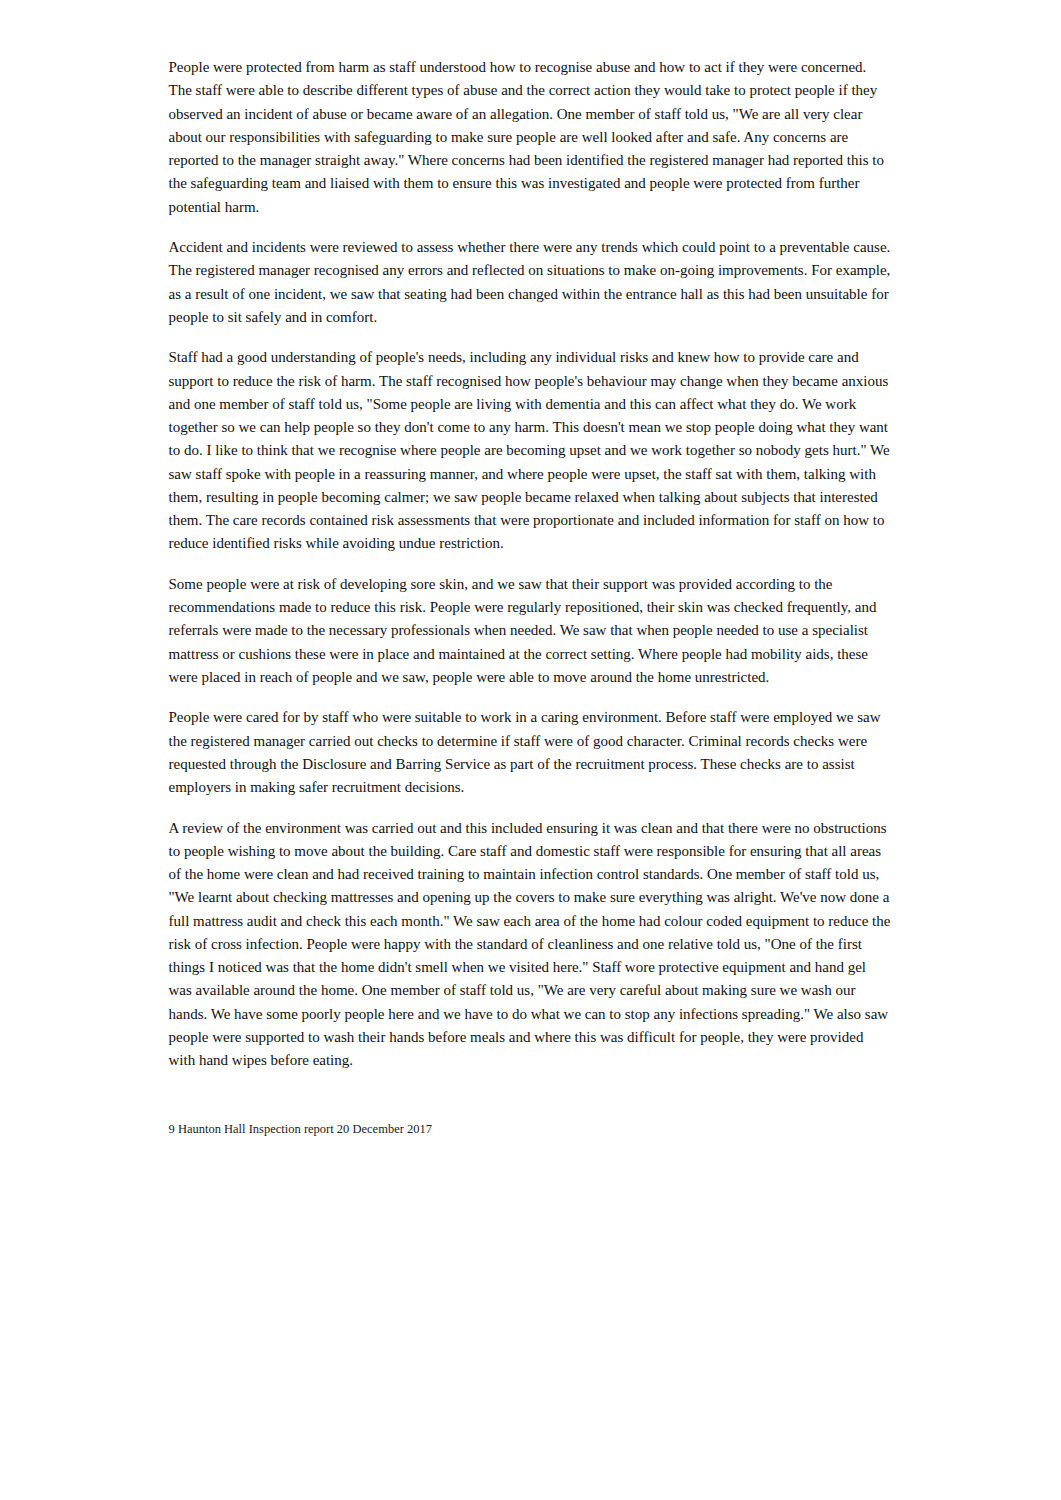People were protected from harm as staff understood how to recognise abuse and how to act if they were concerned. The staff were able to describe different types of abuse and the correct action they would take to protect people if they observed an incident of abuse or became aware of an allegation. One member of staff told us, "We are all very clear about our responsibilities with safeguarding to make sure people are well looked after and safe. Any concerns are reported to the manager straight away." Where concerns had been identified the registered manager had reported this to the safeguarding team and liaised with them to ensure this was investigated and people were protected from further potential harm.
Accident and incidents were reviewed to assess whether there were any trends which could point to a preventable cause. The registered manager recognised any errors and reflected on situations to make on-going improvements. For example, as a result of one incident, we saw that seating had been changed within the entrance hall as this had been unsuitable for people to sit safely and in comfort.
Staff had a good understanding of people's needs, including any individual risks and knew how to provide care and support to reduce the risk of harm. The staff recognised how people's behaviour may change when they became anxious and one member of staff told us, "Some people are living with dementia and this can affect what they do. We work together so we can help people so they don't come to any harm. This doesn't mean we stop people doing what they want to do. I like to think that we recognise where people are becoming upset and we work together so nobody gets hurt." We saw staff spoke with people in a reassuring manner, and where people were upset, the staff sat with them, talking with them, resulting in people becoming calmer; we saw people became relaxed when talking about subjects that interested them. The care records contained risk assessments that were proportionate and included information for staff on how to reduce identified risks while avoiding undue restriction.
Some people were at risk of developing sore skin, and we saw that their support was provided according to the recommendations made to reduce this risk. People were regularly repositioned, their skin was checked frequently, and referrals were made to the necessary professionals when needed. We saw that when people needed to use a specialist mattress or cushions these were in place and maintained at the correct setting. Where people had mobility aids, these were placed in reach of people and we saw, people were able to move around the home unrestricted.
People were cared for by staff who were suitable to work in a caring environment. Before staff were employed we saw the registered manager carried out checks to determine if staff were of good character. Criminal records checks were requested through the Disclosure and Barring Service as part of the recruitment process. These checks are to assist employers in making safer recruitment decisions.
A review of the environment was carried out and this included ensuring it was clean and that there were no obstructions to people wishing to move about the building. Care staff and domestic staff were responsible for ensuring that all areas of the home were clean and had received training to maintain infection control standards. One member of staff told us, "We learnt about checking mattresses and opening up the covers to make sure everything was alright. We've now done a full mattress audit and check this each month." We saw each area of the home had colour coded equipment to reduce the risk of cross infection. People were happy with the standard of cleanliness and one relative told us, "One of the first things I noticed was that the home didn't smell when we visited here." Staff wore protective equipment and hand gel was available around the home. One member of staff told us, "We are very careful about making sure we wash our hands. We have some poorly people here and we have to do what we can to stop any infections spreading." We also saw people were supported to wash their hands before meals and where this was difficult for people, they were provided with hand wipes before eating.
9 Haunton Hall Inspection report 20 December 2017